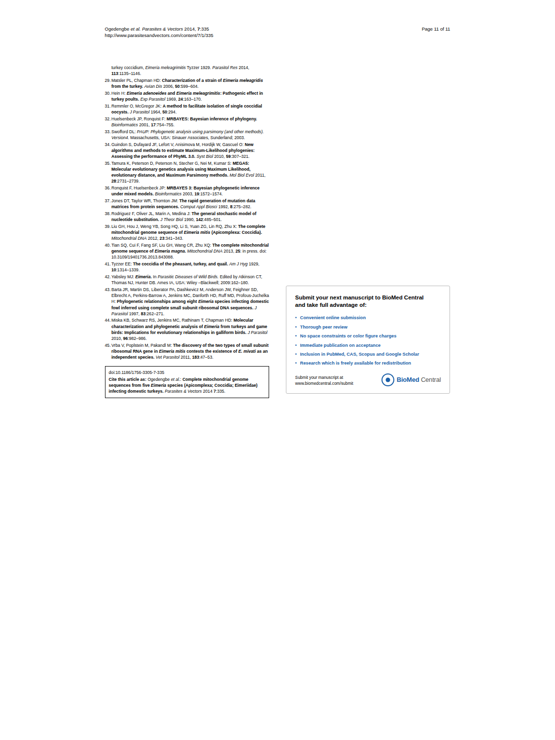Ogedengbe et al. Parasites & Vectors 2014, 7:335
http://www.parasitesandvectors.com/content/7/1/335
Page 11 of 11
turkey coccidium, Eimeria meleagrimitis Tyzzer 1929. Parasitol Res 2014, 113:1135–1146.
29. Matsler PL, Chapman HD: Characterization of a strain of Eimeria meleagridis from the turkey. Avian Dis 2006, 50:599–604.
30. Hein H: Eimeria adenoeides and Eimeria meleagrimitis: Pathogenic effect in turkey poults. Exp Parasitol 1969, 24:163–170.
31. Remmler O, McGregor JK: A method to facilitate isolation of single coccidial oocysts. J Parasitol 1964, 50:294.
32. Huelsenbeck JP, Ronquist F: MRBAYES: Bayesian inference of phylogeny. Bioinformatics 2001, 17:754–755.
33. Swofford DL: PAUP: Phylogenetic analysis using parsimony (and other methods). Version4. Massachusetts, USA: Sinauer Associates, Sunderland; 2003.
34. Guindon S, Dufayard JF, Lefort V, Anisimova M, Hordijk W, Gascuel O: New algorithms and methods to estimate Maximum-Likelihood phylogenies: Assessing the performance of PhyML 3.0. Syst Biol 2010, 59:307–321.
35. Tamura K, Peterson D, Peterson N, Stecher G, Nei M, Kumar S: MEGA5: Molecular evolutionary genetics analysis using Maximum Likelihood, evolutionary distance, and Maximum Parsimony methods. Mol Biol Evol 2011, 28:2731–2739.
36. Ronquist F, Huelsenbeck JP: MRBAYES 3: Bayesian phylogenetic inference under mixed models. Bioinformatics 2003, 19:1572–1574.
37. Jones DT, Taylor WR, Thornton JM: The rapid generation of mutation data matrices from protein sequences. Comput Appl Biosci 1992, 8:275–282.
38. Rodriguez F, Oliver JL, Marin A, Medina J: The general stochastic model of nucleotide substitution. J Theor Biol 1990, 142:485–501.
39. Liu GH, Hou J, Weng YB, Song HQ, Li S, Yuan ZG, Lin RQ, Zhu X: The complete mitochondrial genome sequence of Eimeria mitis (Apicomplexa: Coccidia). Mitochondrial DNA 2012, 23:341–343.
40. Tian SQ, Cui F, Fang SF, Liu GH, Wang CR, Zhu XQ: The complete mitochondrial genome sequence of Eimeria magna. Mitochondrial DNA 2013, 25: in press. doi: 10.3109/19401736.2013.843088.
41. Tyzzer EE: The coccidia of the pheasant, turkey, and quail. Am J Hyg 1929, 10:1314–1339.
42. Yabsley MJ: Eimeria. In Parasitic Diseases of Wild Birds. Edited by Atkinson CT, Thomas NJ, Hunter DB. Ames IA, USA: Wiley –Blackwell; 2009:162–180.
43. Barta JR, Martin DS, Liberator PA, Dashkevicz M, Anderson JW, Feighner SD, Elbrecht A, Perkins-Barrow A, Jenkins MC, Danforth HD, Ruff MD, Profous-Juchelka H: Phylogenetic relationships among eight Eimeria species infecting domestic fowl inferred using complete small subunit ribosomal DNA sequences. J Parasitol 1997, 83:262–271.
44. Miska KB, Schwarz RS, Jenkins MC, Rathinam T, Chapman HD: Molecular characterization and phylogenetic analysis of Eimeria from turkeys and game birds: Implications for evolutionary relationships in galliform birds. J Parasitol 2010, 96:982–986.
45. Vrba V, Poplstein M, Pakandl M: The discovery of the two types of small subunit ribosomal RNA gene in Eimeria mitis contests the existence of E. mivati as an independent species. Vet Parasitol 2011, 183:47–53.
doi:10.1186/1756-3305-7-335
Cite this article as: Ogedengbe et al.: Complete mitochondrial genome sequences from five Eimeria species (Apicomplexa; Coccidia; Eimeriidae) infecting domestic turkeys. Parasites & Vectors 2014 7:335.
Submit your next manuscript to BioMed Central
and take full advantage of:
Convenient online submission
Thorough peer review
No space constraints or color figure charges
Immediate publication on acceptance
Inclusion in PubMed, CAS, Scopus and Google Scholar
Research which is freely available for redistribution
Submit your manuscript at
www.biomedcentral.com/submit
BioMed Central